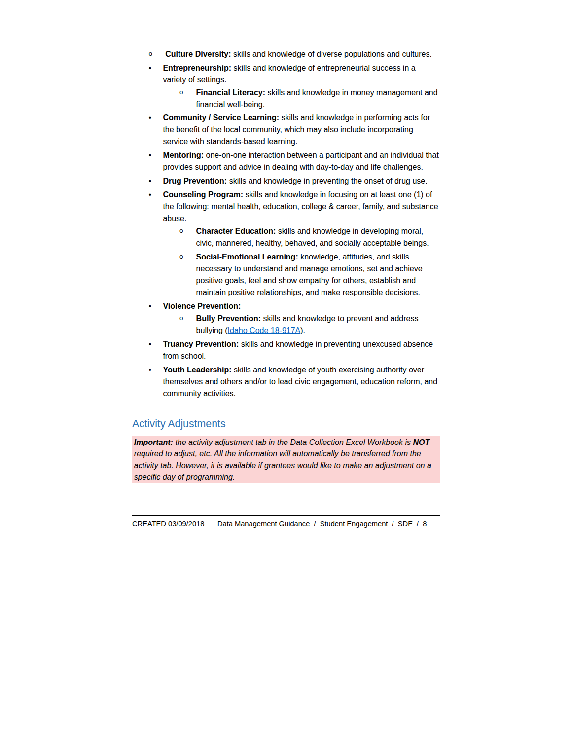Culture Diversity: skills and knowledge of diverse populations and cultures.
Entrepreneurship: skills and knowledge of entrepreneurial success in a variety of settings.
Financial Literacy: skills and knowledge in money management and financial well-being.
Community / Service Learning: skills and knowledge in performing acts for the benefit of the local community, which may also include incorporating service with standards-based learning.
Mentoring: one-on-one interaction between a participant and an individual that provides support and advice in dealing with day-to-day and life challenges.
Drug Prevention: skills and knowledge in preventing the onset of drug use.
Counseling Program: skills and knowledge in focusing on at least one (1) of the following: mental health, education, college & career, family, and substance abuse.
Character Education: skills and knowledge in developing moral, civic, mannered, healthy, behaved, and socially acceptable beings.
Social-Emotional Learning: knowledge, attitudes, and skills necessary to understand and manage emotions, set and achieve positive goals, feel and show empathy for others, establish and maintain positive relationships, and make responsible decisions.
Violence Prevention:
Bully Prevention: skills and knowledge to prevent and address bullying (Idaho Code 18-917A).
Truancy Prevention: skills and knowledge in preventing unexcused absence from school.
Youth Leadership: skills and knowledge of youth exercising authority over themselves and others and/or to lead civic engagement, education reform, and community activities.
Activity Adjustments
Important: the activity adjustment tab in the Data Collection Excel Workbook is NOT required to adjust, etc. All the information will automatically be transferred from the activity tab. However, it is available if grantees would like to make an adjustment on a specific day of programming.
CREATED 03/09/2018 Data Management Guidance / Student Engagement / SDE / 8